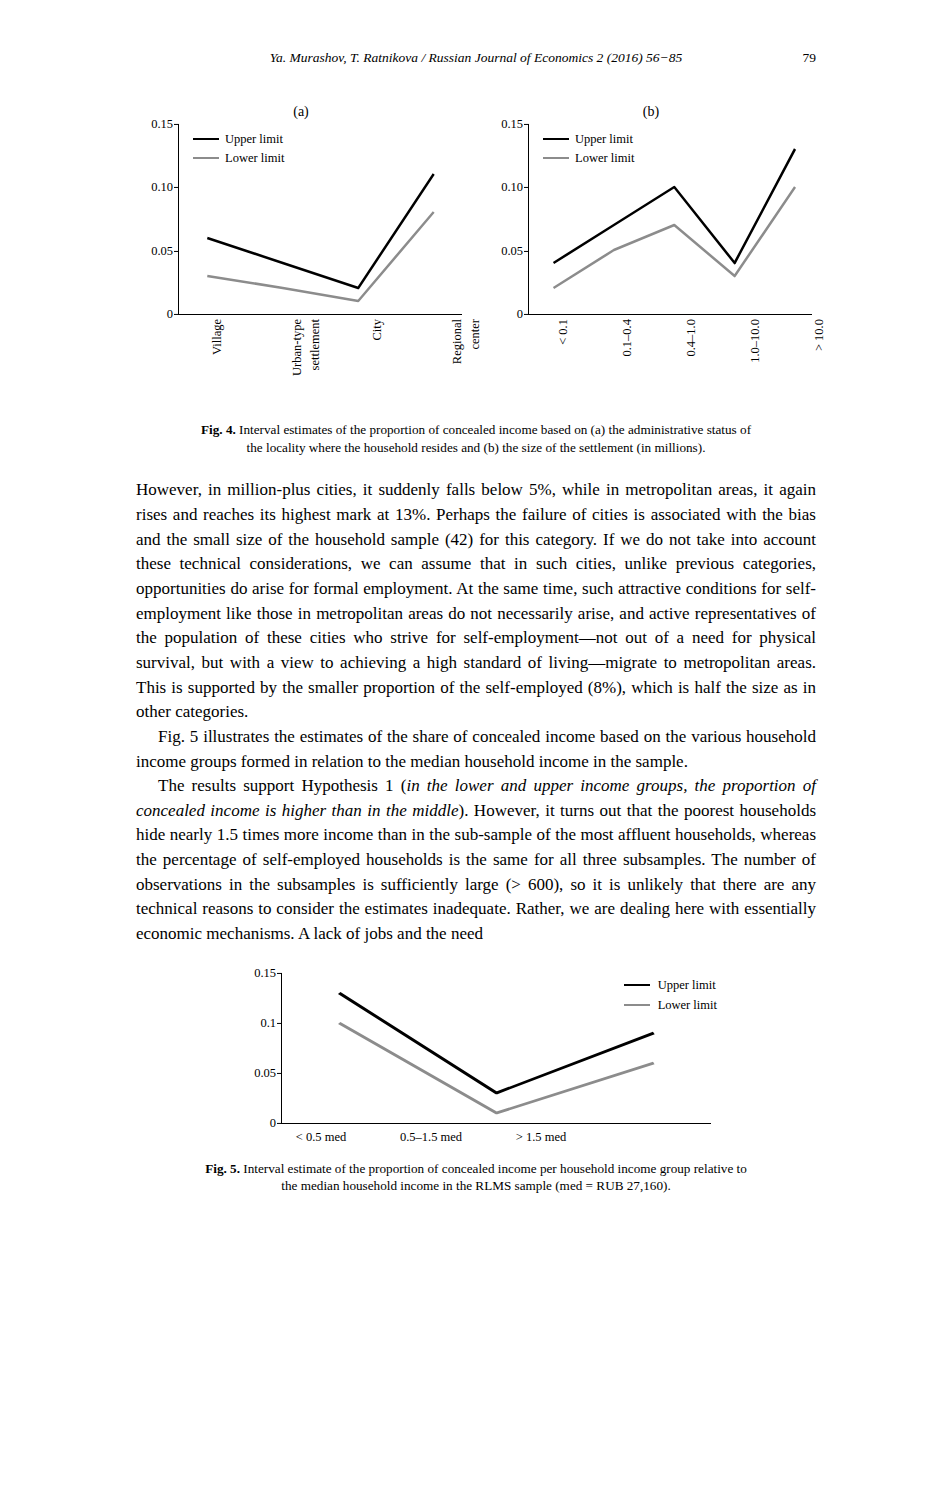Ya. Murashov, T. Ratnikova / Russian Journal of Economics 2 (2016) 56−85 79
(a)
0.15
0.10
0.05
0
Upper limit
Lower limit
Village Urban-type
settlement City Regional
center
(b)
0.15
0.10
0.05
0
Upper limit
Lower limit
< 0.1 0.1–0.4 0.4–1.0 1.0–10.0 > 10.0
Fig. 4. Interval estimates of the proportion of concealed income based on (a) the administrative status of
the locality where the household resides and (b) the size of the settlement (in millions).
However, in million-plus cities, it suddenly falls below 5%, while in metropolitan areas, it again rises and reaches its highest mark at 13%. Perhaps the failure of cities is associated with the bias and the small size of the household sample (42) for this category. If we do not take into account these technical considerations, we can assume that in such cities, unlike previous categories, opportunities do arise for formal employment. At the same time, such attractive conditions for self-employment like those in metropolitan areas do not necessarily arise, and active representatives of the population of these cities who strive for self-employment—not out of a need for physical survival, but with a view to achieving a high standard of living—migrate to metropolitan areas. This is supported by the smaller proportion of the self-employed (8%), which is half the size as in other categories.
Fig. 5 illustrates the estimates of the share of concealed income based on the various household income groups formed in relation to the median household income in the sample.
The results support Hypothesis 1 (in the lower and upper income groups, the proportion of concealed income is higher than in the middle). However, it turns out that the poorest households hide nearly 1.5 times more income than in the sub-sample of the most affluent households, whereas the percentage of self-employed households is the same for all three subsamples. The number of observations in the subsamples is sufficiently large (> 600), so it is unlikely that there are any technical reasons to consider the estimates inadequate. Rather, we are dealing here with essentially economic mechanisms. A lack of jobs and the need
0.15
0.1
0.05
0
Upper limit
Lower limit
< 0.5 med 0.5–1.5 med > 1.5 med
Fig. 5. Interval estimate of the proportion of concealed income per household income group relative to
the median household income in the RLMS sample (med = RUB 27,160).